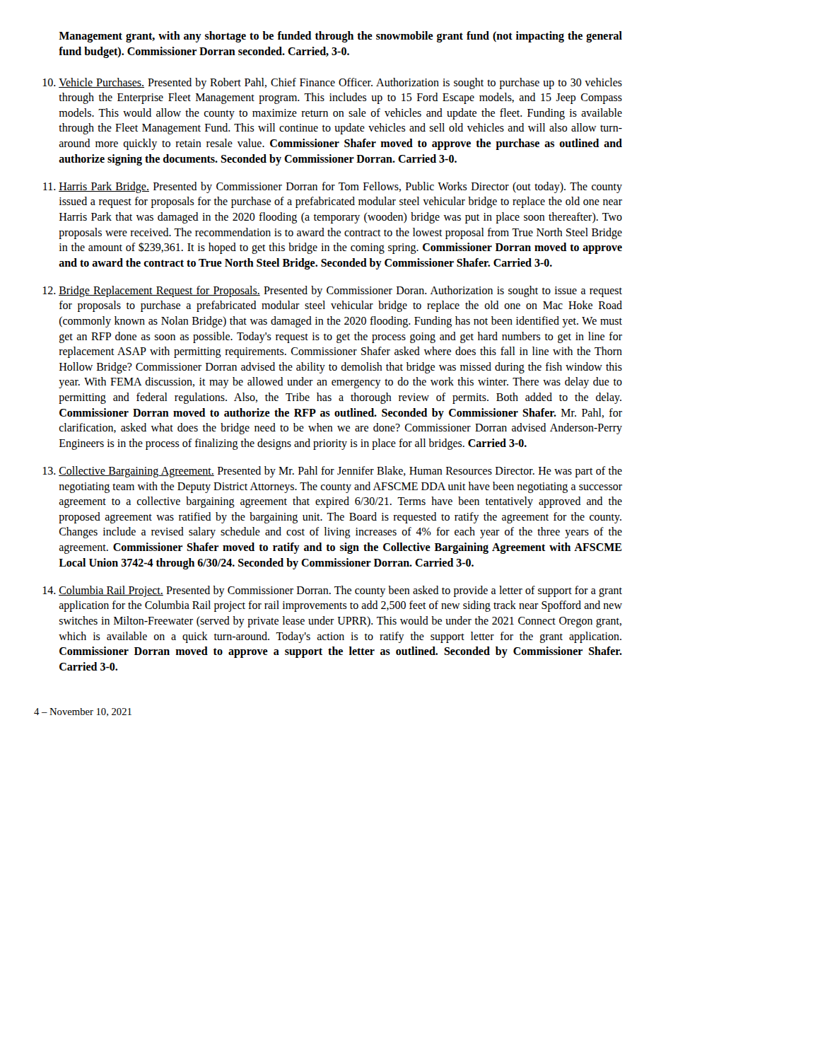Management grant, with any shortage to be funded through the snowmobile grant fund (not impacting the general fund budget). Commissioner Dorran seconded. Carried, 3-0.
Vehicle Purchases. Presented by Robert Pahl, Chief Finance Officer. Authorization is sought to purchase up to 30 vehicles through the Enterprise Fleet Management program. This includes up to 15 Ford Escape models, and 15 Jeep Compass models. This would allow the county to maximize return on sale of vehicles and update the fleet. Funding is available through the Fleet Management Fund. This will continue to update vehicles and sell old vehicles and will also allow turn-around more quickly to retain resale value. Commissioner Shafer moved to approve the purchase as outlined and authorize signing the documents. Seconded by Commissioner Dorran. Carried 3-0.
Harris Park Bridge. Presented by Commissioner Dorran for Tom Fellows, Public Works Director (out today). The county issued a request for proposals for the purchase of a prefabricated modular steel vehicular bridge to replace the old one near Harris Park that was damaged in the 2020 flooding (a temporary (wooden) bridge was put in place soon thereafter). Two proposals were received. The recommendation is to award the contract to the lowest proposal from True North Steel Bridge in the amount of $239,361. It is hoped to get this bridge in the coming spring. Commissioner Dorran moved to approve and to award the contract to True North Steel Bridge. Seconded by Commissioner Shafer. Carried 3-0.
Bridge Replacement Request for Proposals. Presented by Commissioner Doran. Authorization is sought to issue a request for proposals to purchase a prefabricated modular steel vehicular bridge to replace the old one on Mac Hoke Road (commonly known as Nolan Bridge) that was damaged in the 2020 flooding. Funding has not been identified yet. We must get an RFP done as soon as possible. Today's request is to get the process going and get hard numbers to get in line for replacement ASAP with permitting requirements. Commissioner Shafer asked where does this fall in line with the Thorn Hollow Bridge? Commissioner Dorran advised the ability to demolish that bridge was missed during the fish window this year. With FEMA discussion, it may be allowed under an emergency to do the work this winter. There was delay due to permitting and federal regulations. Also, the Tribe has a thorough review of permits. Both added to the delay. Commissioner Dorran moved to authorize the RFP as outlined. Seconded by Commissioner Shafer. Mr. Pahl, for clarification, asked what does the bridge need to be when we are done? Commissioner Dorran advised Anderson-Perry Engineers is in the process of finalizing the designs and priority is in place for all bridges. Carried 3-0.
Collective Bargaining Agreement. Presented by Mr. Pahl for Jennifer Blake, Human Resources Director. He was part of the negotiating team with the Deputy District Attorneys. The county and AFSCME DDA unit have been negotiating a successor agreement to a collective bargaining agreement that expired 6/30/21. Terms have been tentatively approved and the proposed agreement was ratified by the bargaining unit. The Board is requested to ratify the agreement for the county. Changes include a revised salary schedule and cost of living increases of 4% for each year of the three years of the agreement. Commissioner Shafer moved to ratify and to sign the Collective Bargaining Agreement with AFSCME Local Union 3742-4 through 6/30/24. Seconded by Commissioner Dorran. Carried 3-0.
Columbia Rail Project. Presented by Commissioner Dorran. The county been asked to provide a letter of support for a grant application for the Columbia Rail project for rail improvements to add 2,500 feet of new siding track near Spofford and new switches in Milton-Freewater (served by private lease under UPRR). This would be under the 2021 Connect Oregon grant, which is available on a quick turn-around. Today's action is to ratify the support letter for the grant application. Commissioner Dorran moved to approve a support the letter as outlined. Seconded by Commissioner Shafer. Carried 3-0.
4 – November 10, 2021